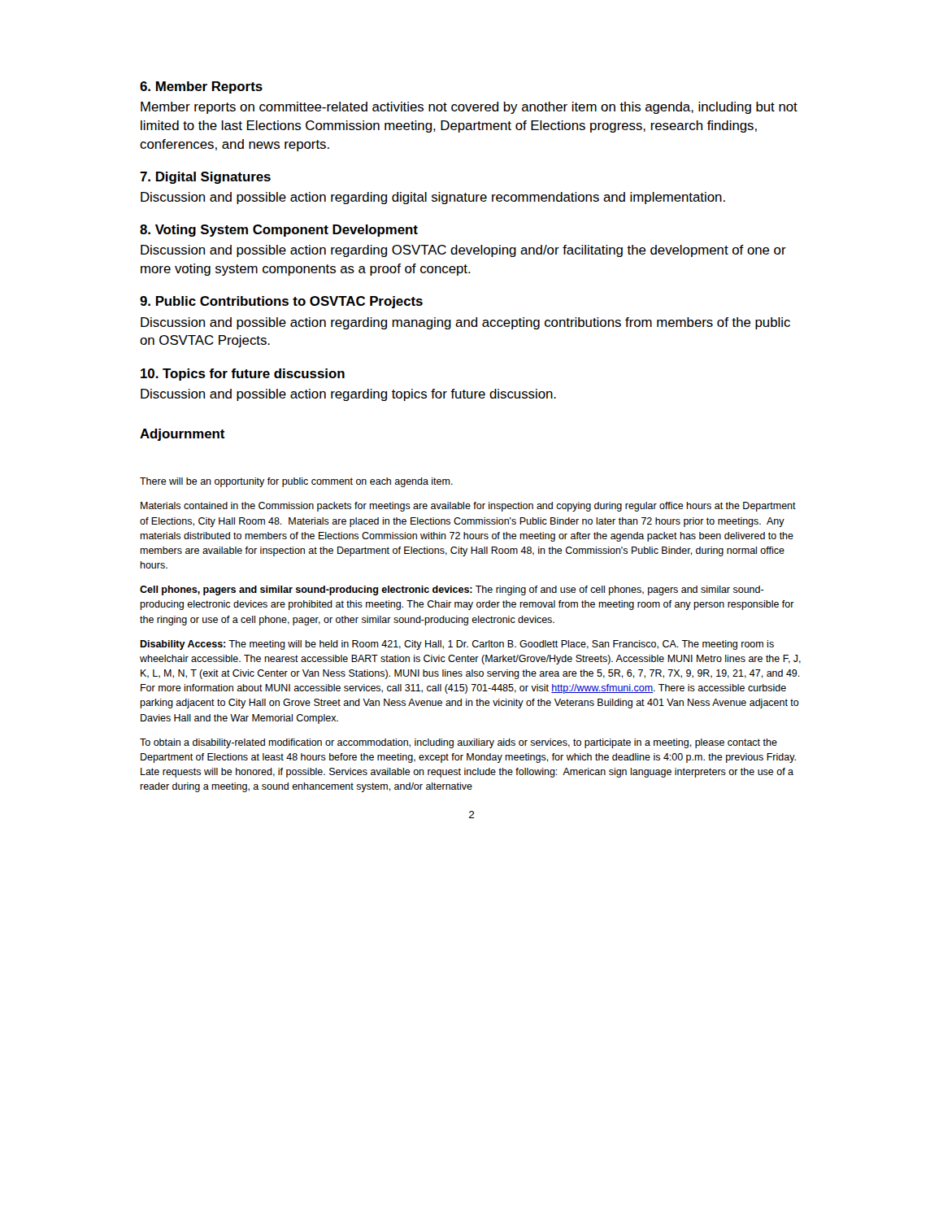6. Member Reports
Member reports on committee-related activities not covered by another item on this agenda, including but not limited to the last Elections Commission meeting, Department of Elections progress, research findings, conferences, and news reports.
7. Digital Signatures
Discussion and possible action regarding digital signature recommendations and implementation.
8. Voting System Component Development
Discussion and possible action regarding OSVTAC developing and/or facilitating the development of one or more voting system components as a proof of concept.
9. Public Contributions to OSVTAC Projects
Discussion and possible action regarding managing and accepting contributions from members of the public on OSVTAC Projects.
10. Topics for future discussion
Discussion and possible action regarding topics for future discussion.
Adjournment
There will be an opportunity for public comment on each agenda item.
Materials contained in the Commission packets for meetings are available for inspection and copying during regular office hours at the Department of Elections, City Hall Room 48. Materials are placed in the Elections Commission's Public Binder no later than 72 hours prior to meetings. Any materials distributed to members of the Elections Commission within 72 hours of the meeting or after the agenda packet has been delivered to the members are available for inspection at the Department of Elections, City Hall Room 48, in the Commission's Public Binder, during normal office hours.
Cell phones, pagers and similar sound-producing electronic devices: The ringing of and use of cell phones, pagers and similar sound-producing electronic devices are prohibited at this meeting. The Chair may order the removal from the meeting room of any person responsible for the ringing or use of a cell phone, pager, or other similar sound-producing electronic devices.
Disability Access: The meeting will be held in Room 421, City Hall, 1 Dr. Carlton B. Goodlett Place, San Francisco, CA. The meeting room is wheelchair accessible. The nearest accessible BART station is Civic Center (Market/Grove/Hyde Streets). Accessible MUNI Metro lines are the F, J, K, L, M, N, T (exit at Civic Center or Van Ness Stations). MUNI bus lines also serving the area are the 5, 5R, 6, 7, 7R, 7X, 9, 9R, 19, 21, 47, and 49. For more information about MUNI accessible services, call 311, call (415) 701-4485, or visit http://www.sfmuni.com. There is accessible curbside parking adjacent to City Hall on Grove Street and Van Ness Avenue and in the vicinity of the Veterans Building at 401 Van Ness Avenue adjacent to Davies Hall and the War Memorial Complex.
To obtain a disability-related modification or accommodation, including auxiliary aids or services, to participate in a meeting, please contact the Department of Elections at least 48 hours before the meeting, except for Monday meetings, for which the deadline is 4:00 p.m. the previous Friday. Late requests will be honored, if possible. Services available on request include the following: American sign language interpreters or the use of a reader during a meeting, a sound enhancement system, and/or alternative
2